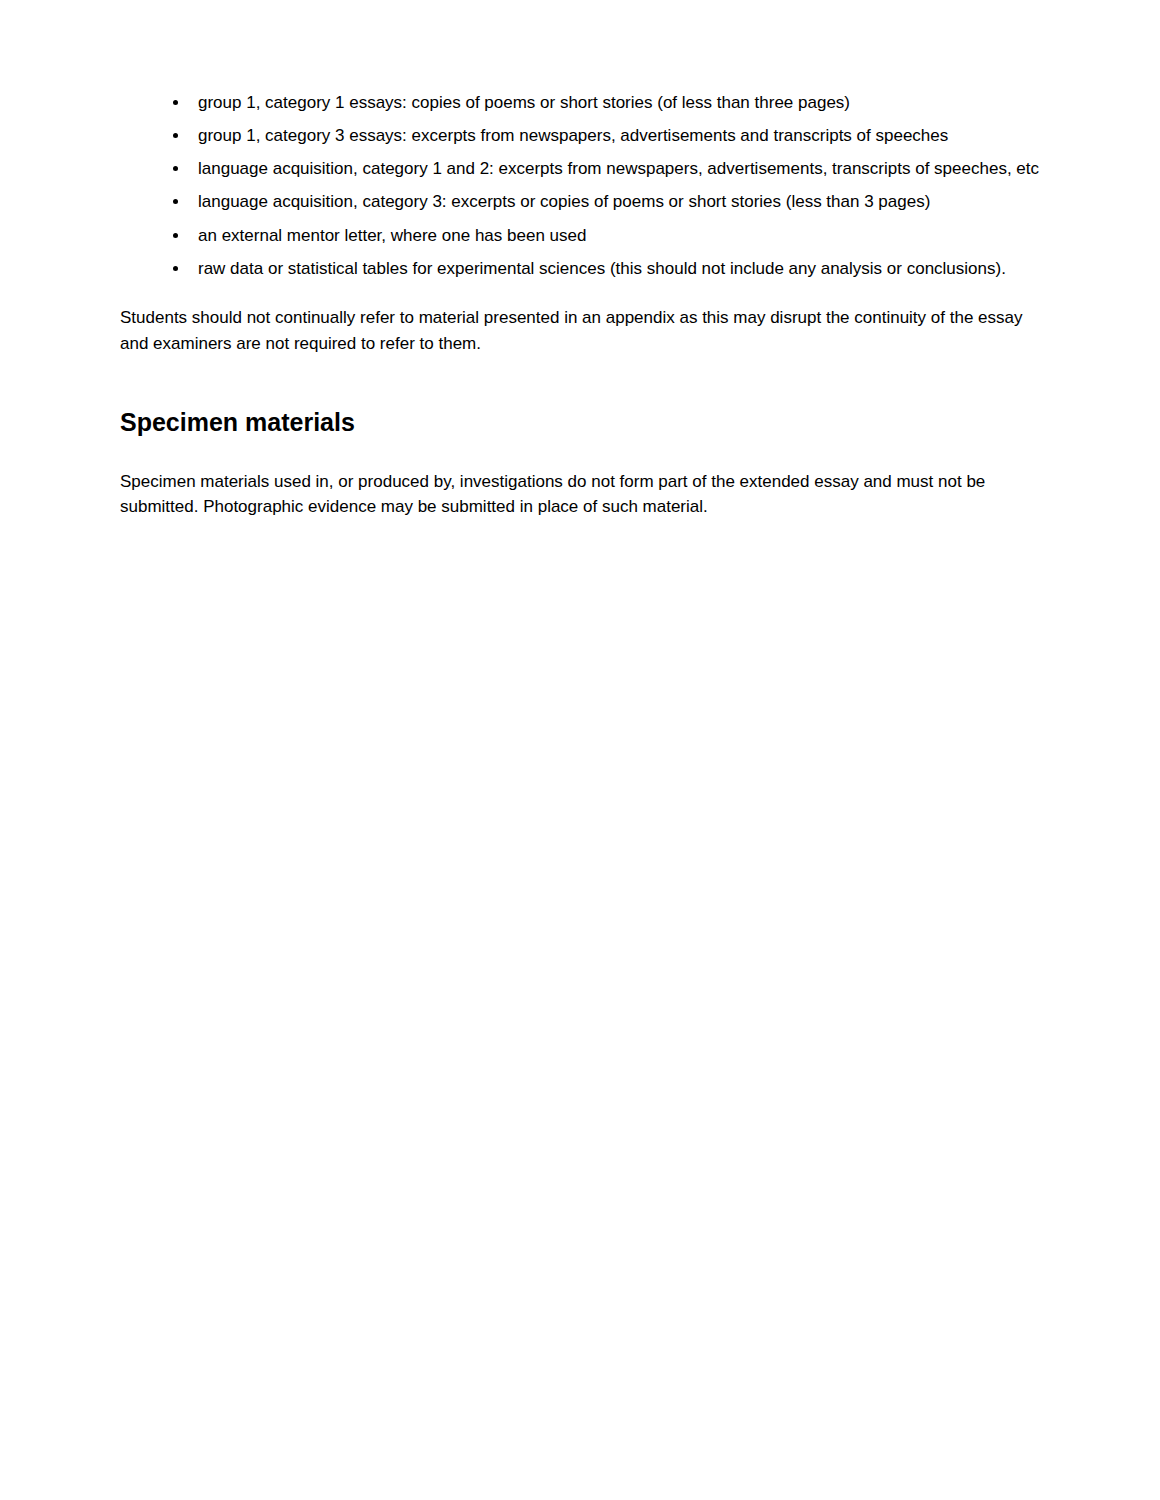group 1, category 1 essays: copies of poems or short stories (of less than three pages)
group 1, category 3 essays: excerpts from newspapers, advertisements and transcripts of speeches
language acquisition, category 1 and 2: excerpts from newspapers, advertisements, transcripts of speeches, etc
language acquisition, category 3: excerpts or copies of poems or short stories (less than 3 pages)
an external mentor letter, where one has been used
raw data or statistical tables for experimental sciences (this should not include any analysis or conclusions).
Students should not continually refer to material presented in an appendix as this may disrupt the continuity of the essay and examiners are not required to refer to them.
Specimen materials
Specimen materials used in, or produced by, investigations do not form part of the extended essay and must not be submitted. Photographic evidence may be submitted in place of such material.